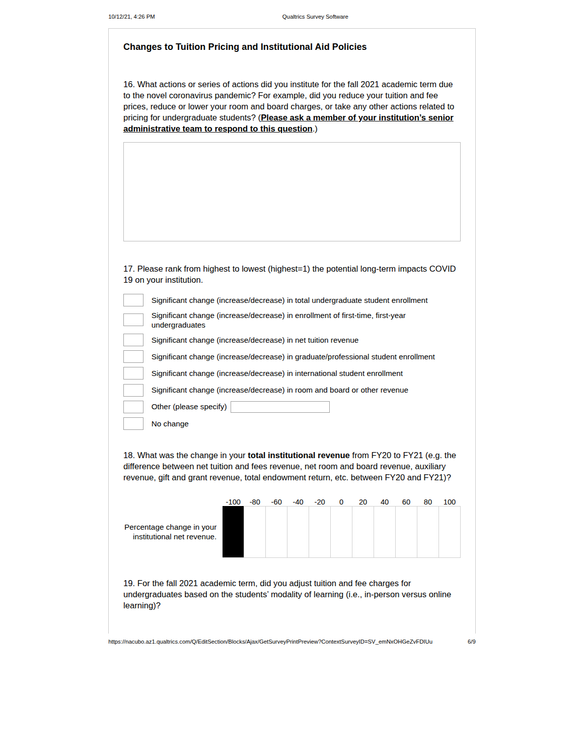10/12/21, 4:26 PM
Qualtrics Survey Software
Changes to Tuition Pricing and Institutional Aid Policies
16. What actions or series of actions did you institute for the fall 2021 academic term due to the novel coronavirus pandemic? For example, did you reduce your tuition and fee prices, reduce or lower your room and board charges, or take any other actions related to pricing for undergraduate students? (Please ask a member of your institution’s senior administrative team to respond to this question.)
17. Please rank from highest to lowest (highest=1) the potential long-term impacts COVID 19 on your institution.
Significant change (increase/decrease) in total undergraduate student enrollment
Significant change (increase/decrease) in enrollment of first-time, first-year undergraduates
Significant change (increase/decrease) in net tuition revenue
Significant change (increase/decrease) in graduate/professional student enrollment
Significant change (increase/decrease) in international student enrollment
Significant change (increase/decrease) in room and board or other revenue
Other (please specify)
No change
18. What was the change in your total institutional revenue from FY20 to FY21 (e.g. the difference between net tuition and fees revenue, net room and board revenue, auxiliary revenue, gift and grant revenue, total endowment return, etc. between FY20 and FY21)?
| | -100 | -80 | -60 | -40 | -20 | 0 | 20 | 40 | 60 | 80 | 100 |
| Percentage change in your institutional net revenue. | | | | | | | | | | | |
19. For the fall 2021 academic term, did you adjust tuition and fee charges for undergraduates based on the students’ modality of learning (i.e., in-person versus online learning)?
https://nacubo.az1.qualtrics.com/Q/EditSection/Blocks/Ajax/GetSurveyPrintPreview?ContextSurveyID=SV_emNxOHGeZvFDIUu
6/9